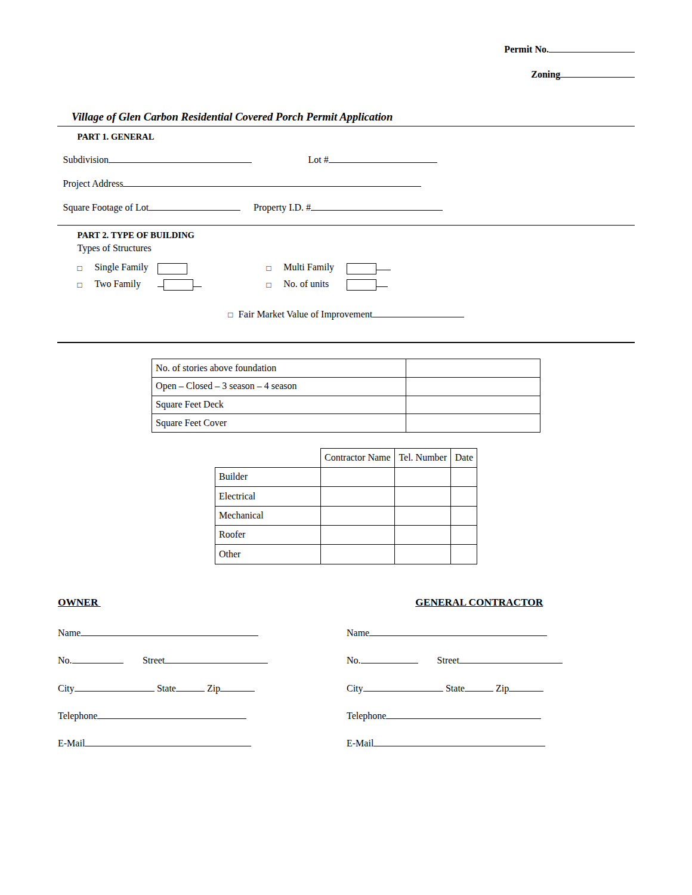Permit No.
Zoning
Village of Glen Carbon Residential Covered Porch Permit Application
PART 1. GENERAL
Subdivision Lot #
Project Address
Square Footage of Lot Property I.D. #
PART 2. TYPE OF BUILDING
Types of Structures
| | □ | Single Family | | | □ | Multi Family | |
| | □ | Two Family | | | □ | No. of units | |
□ Fair Market Value of Improvement
| No. of stories above foundation | |
| Open – Closed – 3 season – 4 season | |
| Square Feet Deck | |
| Square Feet Cover | |
| | Contractor Name | Tel. Number | Date |
| Builder | | | |
| Electrical | | | |
| Mechanical | | | |
| Roofer | | | |
| Other | | | |
| OWNER Name No. Street City State Zip Telephone E-Mail | GENERAL CONTRACTOR Name No. Street City State Zip Telephone E-Mail |